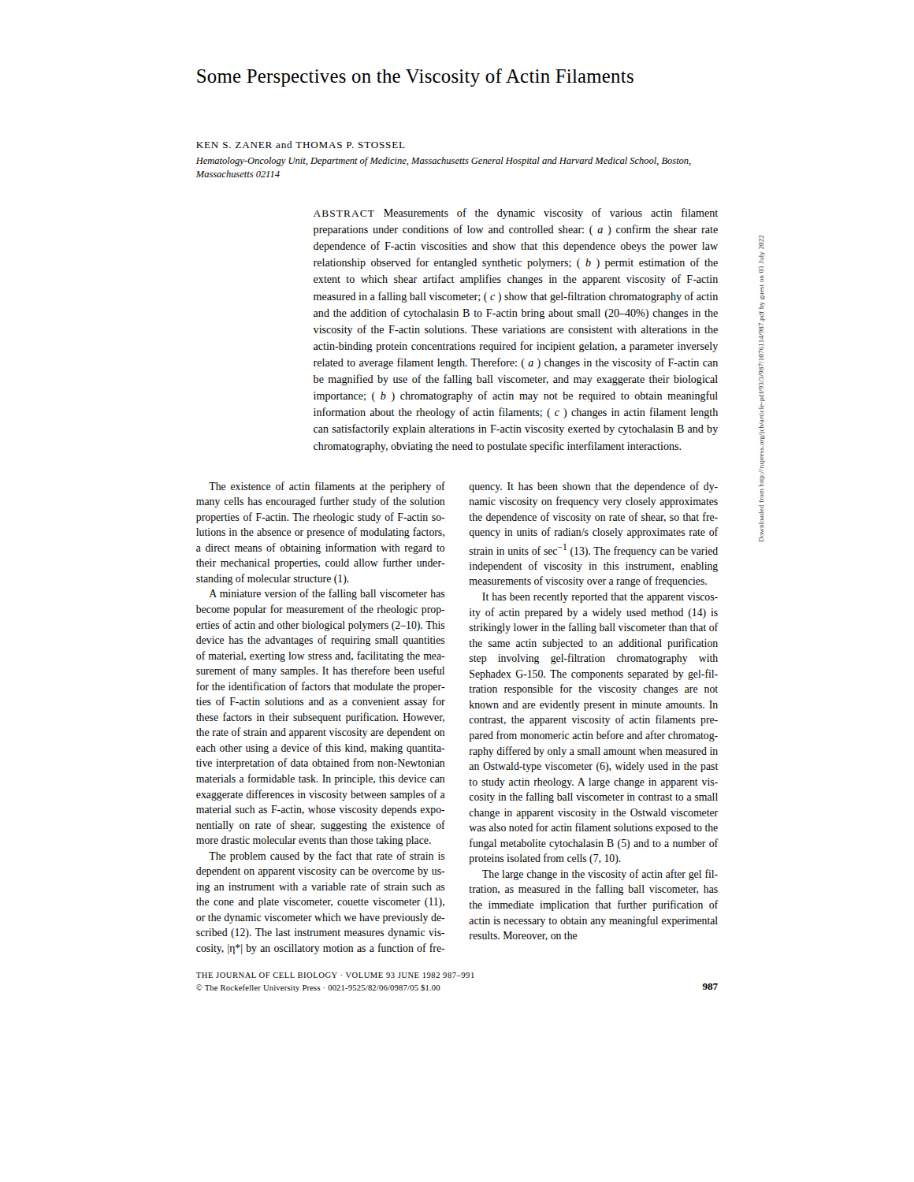Downloaded from http://rupress.org/jcb/article-pdf/93/3/987/1076114/987.pdf by guest on 03 July 2022
Some Perspectives on the Viscosity of Actin Filaments
KEN S. ZANER and THOMAS P. STOSSEL
Hematology-Oncology Unit, Department of Medicine, Massachusetts General Hospital and Harvard Medical School, Boston,
Massachusetts 02114
ABSTRACT Measurements of the dynamic viscosity of various actin filament preparations under conditions of low and controlled shear: ( a ) confirm the shear rate dependence of F-actin viscosities and show that this dependence obeys the power law relationship observed for entangled synthetic polymers; ( b ) permit estimation of the extent to which shear artifact amplifies changes in the apparent viscosity of F-actin measured in a falling ball viscometer; ( c ) show that gel-filtration chromatography of actin and the addition of cytochalasin B to F-actin bring about small (20–40%) changes in the viscosity of the F-actin solutions. These variations are consistent with alterations in the actin-binding protein concentrations required for incipient gelation, a parameter inversely related to average filament length. Therefore: ( a ) changes in the viscosity of F-actin can be magnified by use of the falling ball viscometer, and may exaggerate their biological importance; ( b ) chromatography of actin may not be required to obtain meaningful information about the rheology of actin filaments; ( c ) changes in actin filament length can satisfactorily explain alterations in F-actin viscosity exerted by cytochalasin B and by chromatography, obviating the need to postulate specific interfilament interactions.
The existence of actin filaments at the periphery of many cells has encouraged further study of the solution properties of F-actin. The rheologic study of F-actin solutions in the absence or presence of modulating factors, a direct means of obtaining information with regard to their mechanical properties, could allow further understanding of molecular structure (1).
A miniature version of the falling ball viscometer has become popular for measurement of the rheologic properties of actin and other biological polymers (2–10). This device has the advantages of requiring small quantities of material, exerting low stress and, facilitating the measurement of many samples. It has therefore been useful for the identification of factors that modulate the properties of F-actin solutions and as a convenient assay for these factors in their subsequent purification. However, the rate of strain and apparent viscosity are dependent on each other using a device of this kind, making quantitative interpretation of data obtained from non-Newtonian materials a formidable task. In principle, this device can exaggerate differences in viscosity between samples of a material such as F-actin, whose viscosity depends exponentially on rate of shear, suggesting the existence of more drastic molecular events than those taking place.
The problem caused by the fact that rate of strain is dependent on apparent viscosity can be overcome by using an instrument with a variable rate of strain such as the cone and plate viscometer, couette viscometer (11), or the dynamic viscometer which we have previously described (12). The last instrument measures dynamic viscosity, |η*| by an oscillatory motion as a function of frequency. It has been shown that the dependence of dynamic viscosity on frequency very closely approximates the dependence of viscosity on rate of shear, so that frequency in units of radian/s closely approximates rate of strain in units of sec−1 (13). The frequency can be varied independent of viscosity in this instrument, enabling measurements of viscosity over a range of frequencies.
It has been recently reported that the apparent viscosity of actin prepared by a widely used method (14) is strikingly lower in the falling ball viscometer than that of the same actin subjected to an additional purification step involving gel-filtration chromatography with Sephadex G-150. The components separated by gel-filtration responsible for the viscosity changes are not known and are evidently present in minute amounts. In contrast, the apparent viscosity of actin filaments prepared from monomeric actin before and after chromatography differed by only a small amount when measured in an Ostwald-type viscometer (6), widely used in the past to study actin rheology. A large change in apparent viscosity in the falling ball viscometer in contrast to a small change in apparent viscosity in the Ostwald viscometer was also noted for actin filament solutions exposed to the fungal metabolite cytochalasin B (5) and to a number of proteins isolated from cells (7, 10).
The large change in the viscosity of actin after gel filtration, as measured in the falling ball viscometer, has the immediate implication that further purification of actin is necessary to obtain any meaningful experimental results. Moreover, on the
THE JOURNAL OF CELL BIOLOGY · VOLUME 93 JUNE 1982 987–991
© The Rockefeller University Press · 0021-9525/82/06/0987/05 $1.00
987